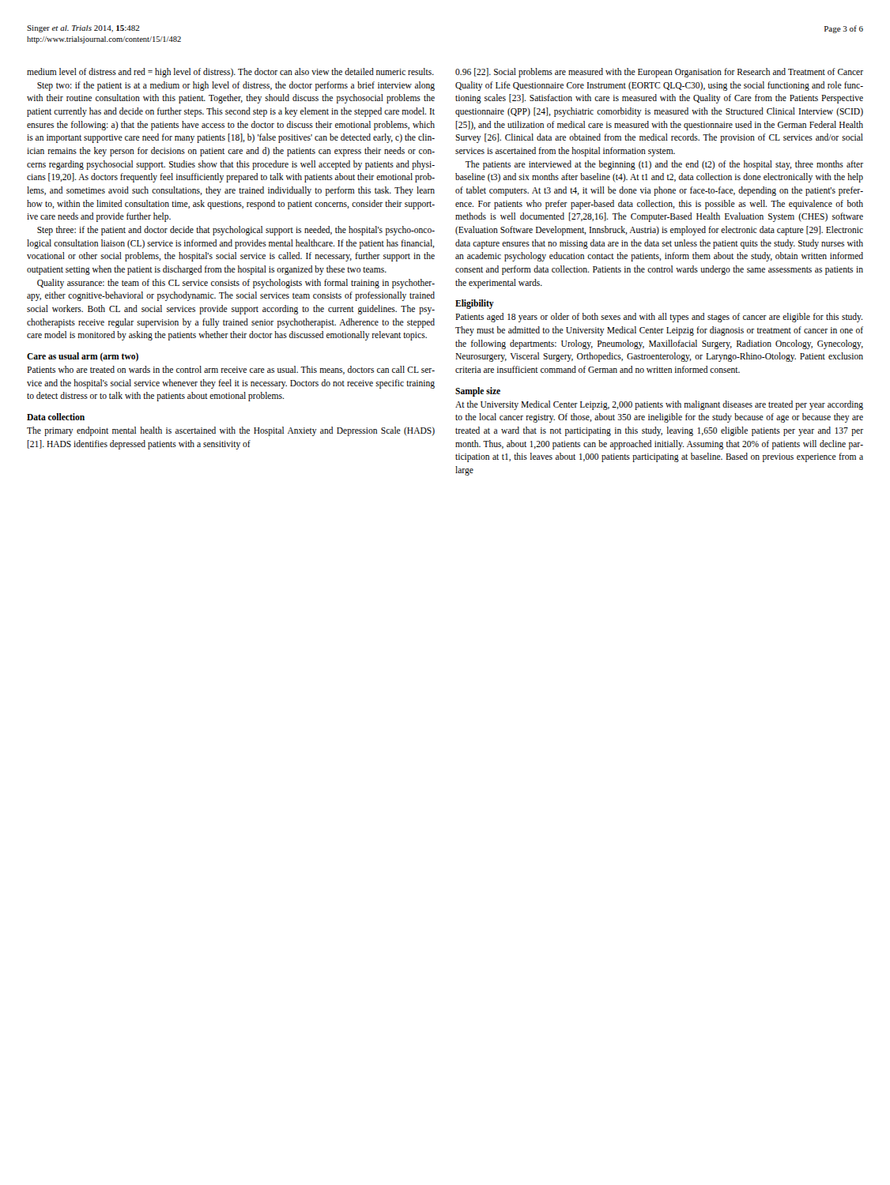Singer et al. Trials 2014, 15:482
http://www.trialsjournal.com/content/15/1/482
Page 3 of 6
medium level of distress and red = high level of distress). The doctor can also view the detailed numeric results.
Step two: if the patient is at a medium or high level of distress, the doctor performs a brief interview along with their routine consultation with this patient. Together, they should discuss the psychosocial problems the patient currently has and decide on further steps. This second step is a key element in the stepped care model. It ensures the following: a) that the patients have access to the doctor to discuss their emotional problems, which is an important supportive care need for many patients [18], b) 'false positives' can be detected early, c) the clinician remains the key person for decisions on patient care and d) the patients can express their needs or concerns regarding psychosocial support. Studies show that this procedure is well accepted by patients and physicians [19,20]. As doctors frequently feel insufficiently prepared to talk with patients about their emotional problems, and sometimes avoid such consultations, they are trained individually to perform this task. They learn how to, within the limited consultation time, ask questions, respond to patient concerns, consider their supportive care needs and provide further help.
Step three: if the patient and doctor decide that psychological support is needed, the hospital's psycho-oncological consultation liaison (CL) service is informed and provides mental healthcare. If the patient has financial, vocational or other social problems, the hospital's social service is called. If necessary, further support in the outpatient setting when the patient is discharged from the hospital is organized by these two teams.
Quality assurance: the team of this CL service consists of psychologists with formal training in psychotherapy, either cognitive-behavioral or psychodynamic. The social services team consists of professionally trained social workers. Both CL and social services provide support according to the current guidelines. The psychotherapists receive regular supervision by a fully trained senior psychotherapist. Adherence to the stepped care model is monitored by asking the patients whether their doctor has discussed emotionally relevant topics.
Care as usual arm (arm two)
Patients who are treated on wards in the control arm receive care as usual. This means, doctors can call CL service and the hospital's social service whenever they feel it is necessary. Doctors do not receive specific training to detect distress or to talk with the patients about emotional problems.
Data collection
The primary endpoint mental health is ascertained with the Hospital Anxiety and Depression Scale (HADS) [21]. HADS identifies depressed patients with a sensitivity of
0.96 [22]. Social problems are measured with the European Organisation for Research and Treatment of Cancer Quality of Life Questionnaire Core Instrument (EORTC QLQ-C30), using the social functioning and role functioning scales [23]. Satisfaction with care is measured with the Quality of Care from the Patients Perspective questionnaire (QPP) [24], psychiatric comorbidity is measured with the Structured Clinical Interview (SCID) [25]), and the utilization of medical care is measured with the questionnaire used in the German Federal Health Survey [26]. Clinical data are obtained from the medical records. The provision of CL services and/or social services is ascertained from the hospital information system.
The patients are interviewed at the beginning (t1) and the end (t2) of the hospital stay, three months after baseline (t3) and six months after baseline (t4). At t1 and t2, data collection is done electronically with the help of tablet computers. At t3 and t4, it will be done via phone or face-to-face, depending on the patient's preference. For patients who prefer paper-based data collection, this is possible as well. The equivalence of both methods is well documented [27,28,16]. The Computer-Based Health Evaluation System (CHES) software (Evaluation Software Development, Innsbruck, Austria) is employed for electronic data capture [29]. Electronic data capture ensures that no missing data are in the data set unless the patient quits the study. Study nurses with an academic psychology education contact the patients, inform them about the study, obtain written informed consent and perform data collection. Patients in the control wards undergo the same assessments as patients in the experimental wards.
Eligibility
Patients aged 18 years or older of both sexes and with all types and stages of cancer are eligible for this study. They must be admitted to the University Medical Center Leipzig for diagnosis or treatment of cancer in one of the following departments: Urology, Pneumology, Maxillofacial Surgery, Radiation Oncology, Gynecology, Neurosurgery, Visceral Surgery, Orthopedics, Gastroenterology, or Laryngo-Rhino-Otology. Patient exclusion criteria are insufficient command of German and no written informed consent.
Sample size
At the University Medical Center Leipzig, 2,000 patients with malignant diseases are treated per year according to the local cancer registry. Of those, about 350 are ineligible for the study because of age or because they are treated at a ward that is not participating in this study, leaving 1,650 eligible patients per year and 137 per month. Thus, about 1,200 patients can be approached initially. Assuming that 20% of patients will decline participation at t1, this leaves about 1,000 patients participating at baseline. Based on previous experience from a large